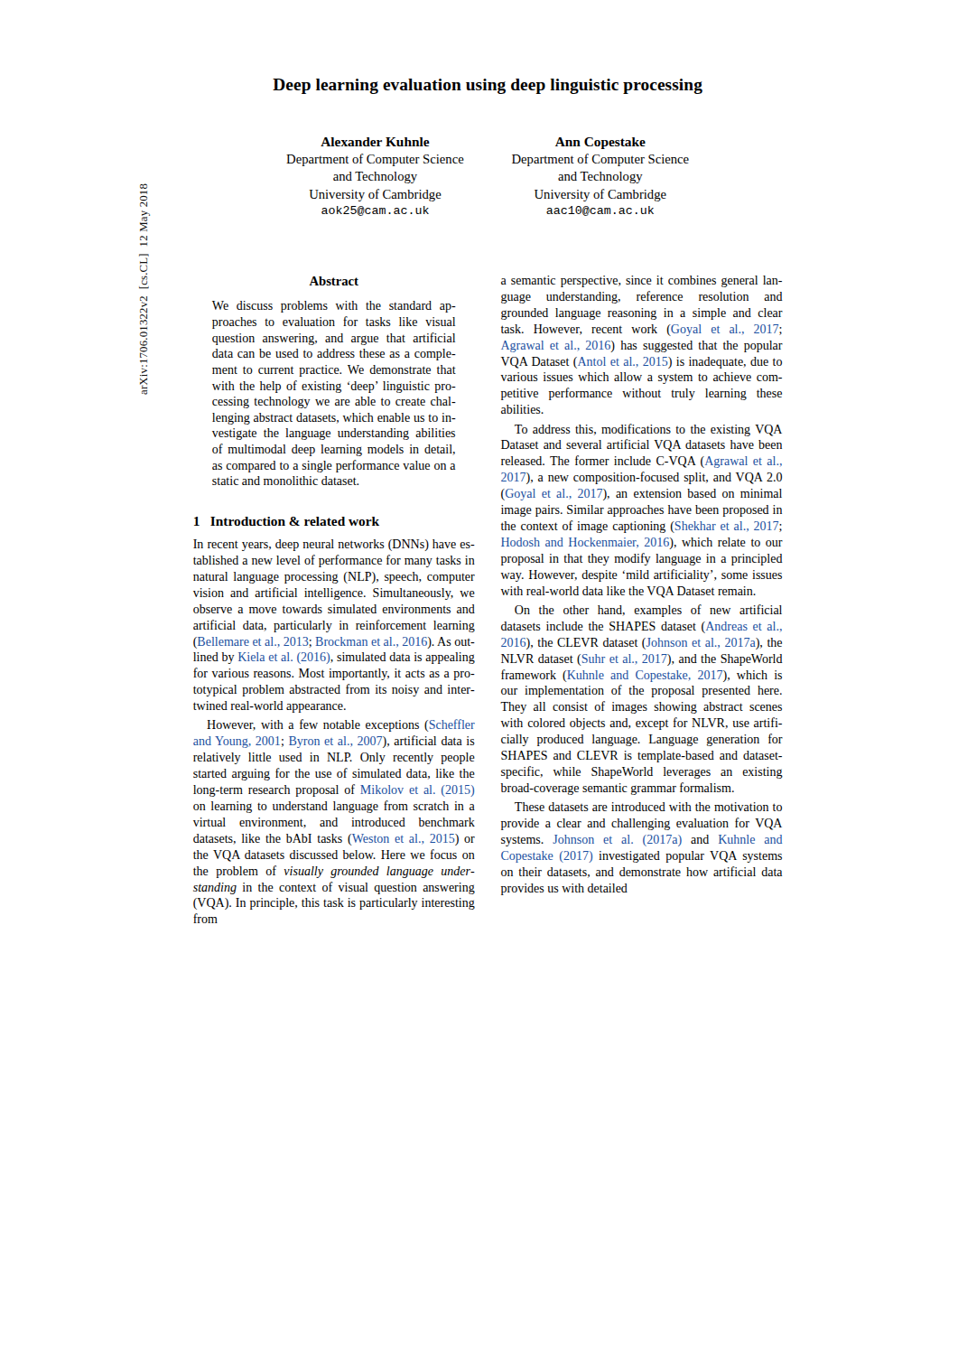arXiv:1706.01322v2 [cs.CL] 12 May 2018
Deep learning evaluation using deep linguistic processing
Alexander Kuhnle
Department of Computer Science
and Technology
University of Cambridge
aok25@cam.ac.uk
Ann Copestake
Department of Computer Science
and Technology
University of Cambridge
aac10@cam.ac.uk
Abstract
We discuss problems with the standard approaches to evaluation for tasks like visual question answering, and argue that artificial data can be used to address these as a complement to current practice. We demonstrate that with the help of existing ‘deep’ linguistic processing technology we are able to create challenging abstract datasets, which enable us to investigate the language understanding abilities of multimodal deep learning models in detail, as compared to a single performance value on a static and monolithic dataset.
1 Introduction & related work
In recent years, deep neural networks (DNNs) have established a new level of performance for many tasks in natural language processing (NLP), speech, computer vision and artificial intelligence. Simultaneously, we observe a move towards simulated environments and artificial data, particularly in reinforcement learning (Bellemare et al., 2013; Brockman et al., 2016). As outlined by Kiela et al. (2016), simulated data is appealing for various reasons. Most importantly, it acts as a prototypical problem abstracted from its noisy and intertwined real-world appearance.
However, with a few notable exceptions (Scheffler and Young, 2001; Byron et al., 2007), artificial data is relatively little used in NLP. Only recently people started arguing for the use of simulated data, like the long-term research proposal of Mikolov et al. (2015) on learning to understand language from scratch in a virtual environment, and introduced benchmark datasets, like the bAbI tasks (Weston et al., 2015) or the VQA datasets discussed below. Here we focus on the problem of visually grounded language understanding in the context of visual question answering (VQA). In principle, this task is particularly interesting from
a semantic perspective, since it combines general language understanding, reference resolution and grounded language reasoning in a simple and clear task. However, recent work (Goyal et al., 2017; Agrawal et al., 2016) has suggested that the popular VQA Dataset (Antol et al., 2015) is inadequate, due to various issues which allow a system to achieve competitive performance without truly learning these abilities.
To address this, modifications to the existing VQA Dataset and several artificial VQA datasets have been released. The former include C-VQA (Agrawal et al., 2017), a new composition-focused split, and VQA 2.0 (Goyal et al., 2017), an extension based on minimal image pairs. Similar approaches have been proposed in the context of image captioning (Shekhar et al., 2017; Hodosh and Hockenmaier, 2016), which relate to our proposal in that they modify language in a principled way. However, despite ‘mild artificiality’, some issues with real-world data like the VQA Dataset remain.
On the other hand, examples of new artificial datasets include the SHAPES dataset (Andreas et al., 2016), the CLEVR dataset (Johnson et al., 2017a), the NLVR dataset (Suhr et al., 2017), and the ShapeWorld framework (Kuhnle and Copestake, 2017), which is our implementation of the proposal presented here. They all consist of images showing abstract scenes with colored objects and, except for NLVR, use artificially produced language. Language generation for SHAPES and CLEVR is template-based and dataset-specific, while ShapeWorld leverages an existing broad-coverage semantic grammar formalism.
These datasets are introduced with the motivation to provide a clear and challenging evaluation for VQA systems. Johnson et al. (2017a) and Kuhnle and Copestake (2017) investigated popular VQA systems on their datasets, and demonstrate how artificial data provides us with detailed